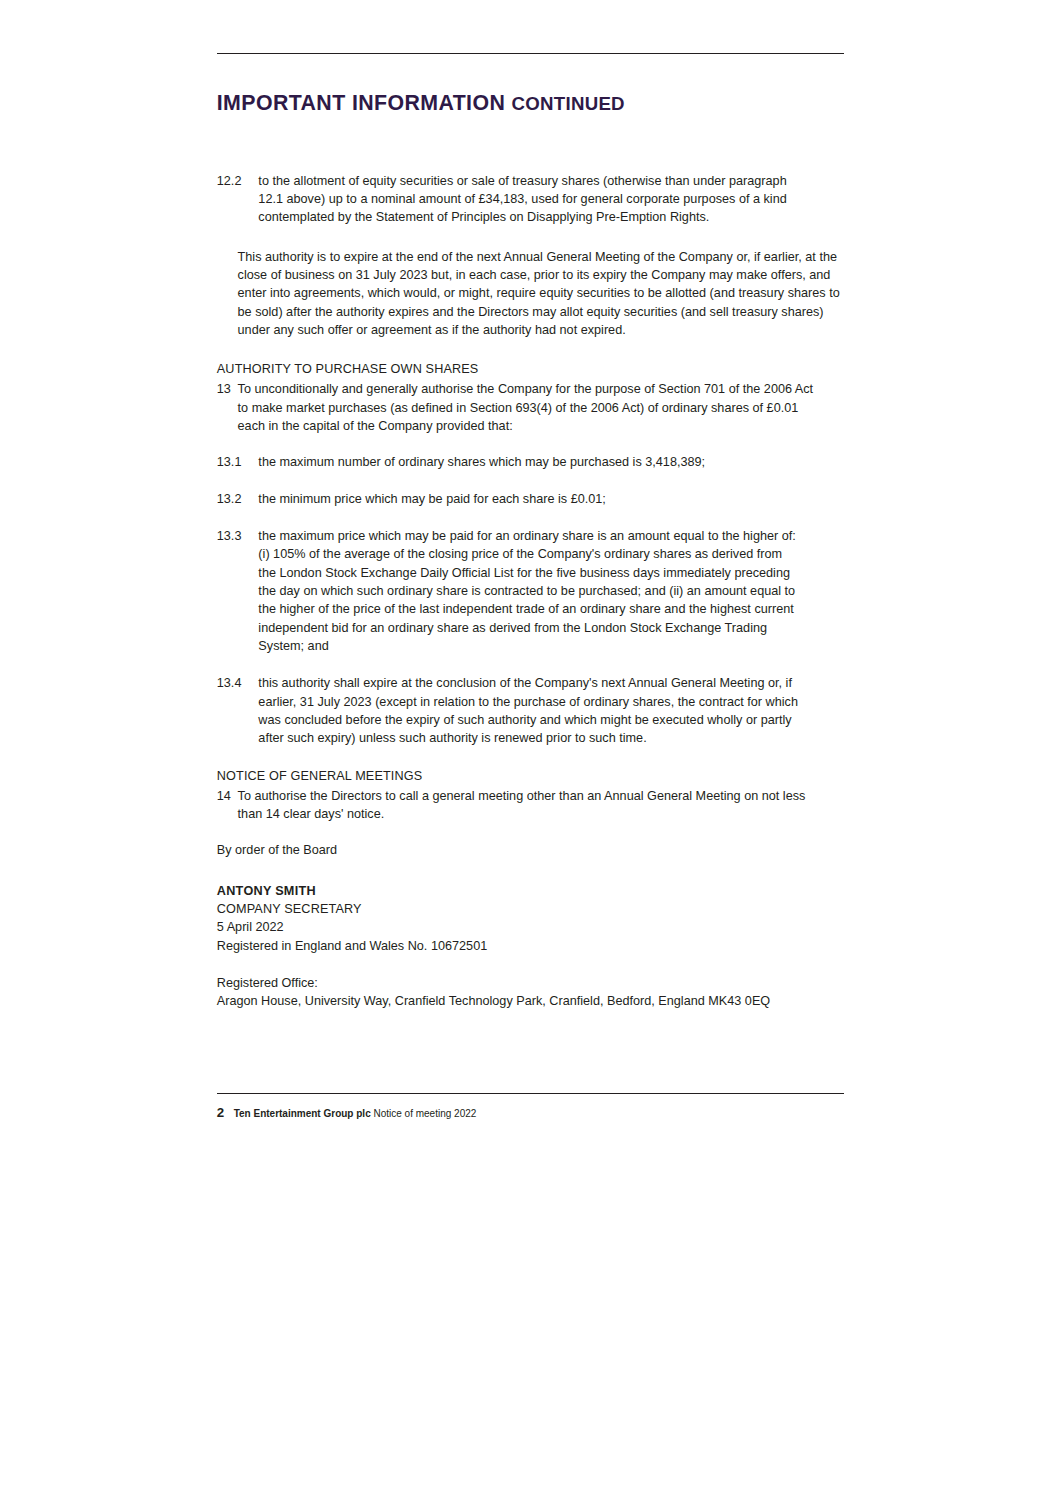IMPORTANT INFORMATION CONTINUED
12.2 to the allotment of equity securities or sale of treasury shares (otherwise than under paragraph 12.1 above) up to a nominal amount of £34,183, used for general corporate purposes of a kind contemplated by the Statement of Principles on Disapplying Pre-Emption Rights.
This authority is to expire at the end of the next Annual General Meeting of the Company or, if earlier, at the close of business on 31 July 2023 but, in each case, prior to its expiry the Company may make offers, and enter into agreements, which would, or might, require equity securities to be allotted (and treasury shares to be sold) after the authority expires and the Directors may allot equity securities (and sell treasury shares) under any such offer or agreement as if the authority had not expired.
AUTHORITY TO PURCHASE OWN SHARES
13 To unconditionally and generally authorise the Company for the purpose of Section 701 of the 2006 Act to make market purchases (as defined in Section 693(4) of the 2006 Act) of ordinary shares of £0.01 each in the capital of the Company provided that:
13.1 the maximum number of ordinary shares which may be purchased is 3,418,389;
13.2 the minimum price which may be paid for each share is £0.01;
13.3 the maximum price which may be paid for an ordinary share is an amount equal to the higher of: (i) 105% of the average of the closing price of the Company's ordinary shares as derived from the London Stock Exchange Daily Official List for the five business days immediately preceding the day on which such ordinary share is contracted to be purchased; and (ii) an amount equal to the higher of the price of the last independent trade of an ordinary share and the highest current independent bid for an ordinary share as derived from the London Stock Exchange Trading System; and
13.4 this authority shall expire at the conclusion of the Company's next Annual General Meeting or, if earlier, 31 July 2023 (except in relation to the purchase of ordinary shares, the contract for which was concluded before the expiry of such authority and which might be executed wholly or partly after such expiry) unless such authority is renewed prior to such time.
NOTICE OF GENERAL MEETINGS
14 To authorise the Directors to call a general meeting other than an Annual General Meeting on not less than 14 clear days' notice.
By order of the Board
ANTONY SMITH
COMPANY SECRETARY
5 April 2022
Registered in England and Wales No. 10672501
Registered Office:
Aragon House, University Way, Cranfield Technology Park, Cranfield, Bedford, England MK43 0EQ
2 Ten Entertainment Group plc Notice of meeting 2022